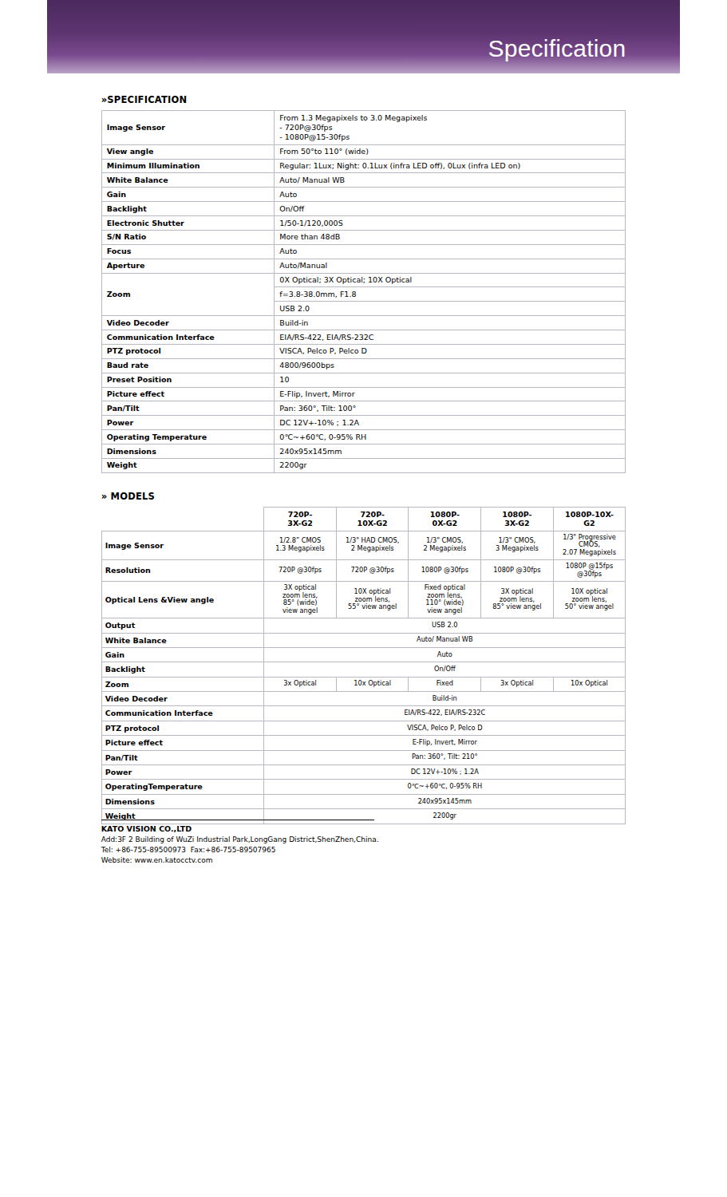Specification
»SPECIFICATION
| Image Sensor | From 1.3 Megapixels to 3.0 Megapixels - 720P@30fps - 1080P@15-30fps |
| View angle | From 50°to 110° (wide) |
| Minimum Illumination | Regular: 1Lux; Night: 0.1Lux (infra LED off), 0Lux (infra LED on) |
| White Balance | Auto/ Manual WB |
| Gain | Auto |
| Backlight | On/Off |
| Electronic Shutter | 1/50-1/120,000S |
| S/N Ratio | More than 48dB |
| Focus | Auto |
| Aperture | Auto/Manual |
| | 0X Optical; 3X Optical; 10X Optical |
| Zoom | f=3.8-38.0mm, F1.8 |
| | USB 2.0 |
| Video Decoder | Build-in |
| Communication Interface | EIA/RS-422, EIA/RS-232C |
| PTZ protocol | VISCA, Pelco P, Pelco D |
| Baud rate | 4800/9600bps |
| Preset Position | 10 |
| Picture effect | E-Flip, Invert, Mirror |
| Pan/Tilt | Pan: 360°, Tilt: 100° |
| Power | DC 12V+-10%；1.2A |
| Operating Temperature | 0℃~+60℃, 0-95% RH |
| Dimensions | 240x95x145mm |
| Weight | 2200gr |
» MODELS
| | 720P- 3X-G2 | 720P- 10X-G2 | 1080P- 0X-G2 | 1080P- 3X-G2 | 1080P-10X- G2 |
| --- | --- | --- | --- | --- | --- |
| Image Sensor | 1/2.8” CMOS 1.3 Megapixels | 1/3" HAD CMOS, 2 Megapixels | 1/3" CMOS, 2 Megapixels | 1/3" CMOS, 3 Megapixels | 1/3" Progressive CMOS, 2.07 Megapixels |
| Resolution | 720P @30fps | 720P @30fps | 1080P @30fps | 1080P @30fps | 1080P @15fps @30fps |
| Optical Lens &View angle | 3X optical zoom lens, 85° (wide) view angel | 10X optical zoom lens, 55° view angel | Fixed optical zoom lens, 110° (wide) view angel | 3X optical zoom lens, 85° view angel | 10X optical zoom lens, 50° view angel |
| Output | USB 2.0 |
| White Balance | Auto/ Manual WB |
| Gain | Auto |
| Backlight | On/Off |
| Zoom | 3x Optical | 10x Optical | Fixed | 3x Optical | 10x Optical |
| Video Decoder | Build-in |
| Communication Interface | EIA/RS-422, EIA/RS-232C |
| PTZ protocol | VISCA, Pelco P, Pelco D |
| Picture effect | E-Flip, Invert, Mirror |
| Pan/Tilt | Pan: 360°, Tilt: 210° |
| Power | DC 12V+-10%；1.2A |
| OperatingTemperature | 0℃~+60℃, 0-95% RH |
| Dimensions | 240x95x145mm |
| Weight | 2200gr |
KATO VISION CO.,LTD
Add:3F 2 Building of WuZi Industrial Park,LongGang District,ShenZhen,China.
Tel: +86-755-89500973 Fax:+86-755-89507965
Website: www.en.katocctv.com